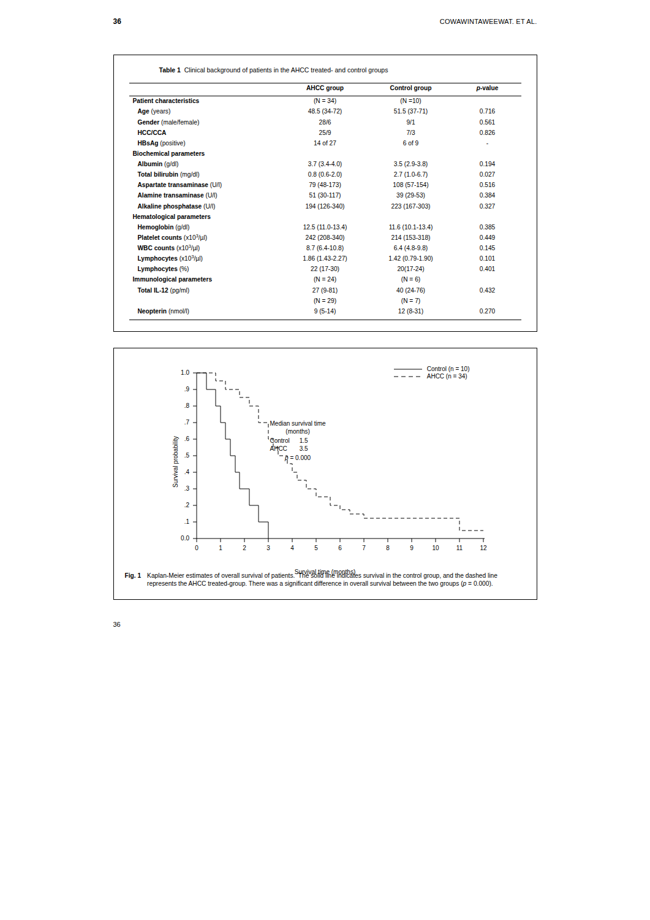36
COWAWINTAWEEWAT. ET AL.
Table 1 Clinical background of patients in the AHCC treated- and control groups
| | AHCC group | Control group | p -value |
| --- | --- | --- | --- |
| Patient characteristics | (N = 34) | (N =10) | |
| Age (years) | 48.5 (34-72) | 51.5 (37-71) | 0.716 |
| Gender (male/female) | 28/6 | 9/1 | 0.561 |
| HCC/CCA | 25/9 | 7/3 | 0.826 |
| HBsAg (positive) | 14 of 27 | 6 of 9 | - |
| Biochemical parameters | | | |
| Albumin (g/dl) | 3.7 (3.4-4.0) | 3.5 (2.9-3.8) | 0.194 |
| Total bilirubin (mg/dl) | 0.8 (0.6-2.0) | 2.7 (1.0-6.7) | 0.027 |
| Aspartate transaminase (U/l) | 79 (48-173) | 108 (57-154) | 0.516 |
| Alamine transaminase (U/l) | 51 (30-117) | 39 (29-53) | 0.384 |
| Alkaline phosphatase (U/l) | 194 (126-340) | 223 (167-303) | 0.327 |
| Hematological parameters | | | |
| Hemoglobin (g/dl) | 12.5 (11.0-13.4) | 11.6 (10.1-13.4) | 0.385 |
| Platelet counts (x10 3 /µl) | 242 (208-340) | 214 (153-318) | 0.449 |
| WBC counts (x10 3 /µl) | 8.7 (6.4-10.8) | 6.4 (4.8-9.8) | 0.145 |
| Lymphocytes (x10 3 /µl) | 1.86 (1.43-2.27) | 1.42 (0.79-1.90) | 0.101 |
| Lymphocytes (%) | 22 (17-30) | 20(17-24) | 0.401 |
| Immunological parameters | (N = 24) | (N = 6) | |
| Total IL-12 (pg/ml) | 27 (9-81) | 40 (24-76) | 0.432 |
| | (N = 29) | (N = 7) | |
| Neopterin (nmol/l) | 9 (5-14) | 12 (8-31) | 0.270 |
Survival probability
| | Control (n = 10) |
| | AHCC (n = 34) |
Median survival time
(months)
| Control | 1.5 |
| AHCC | 3.5 |
p = 0.000
1.0 .9 .8 .7 .6 .5 .4 .3 .2 .1 0.0 0 1 2 3 4 5 6 7 8 9 10 11 12
Survival time (months)
Fig. 1
Kaplan-Meier estimates of overall survival of patients. The solid line indicates survival in the control group, and the dashed line represents the AHCC treated-group. There was a significant difference in overall survival between the two groups (p = 0.000).
36